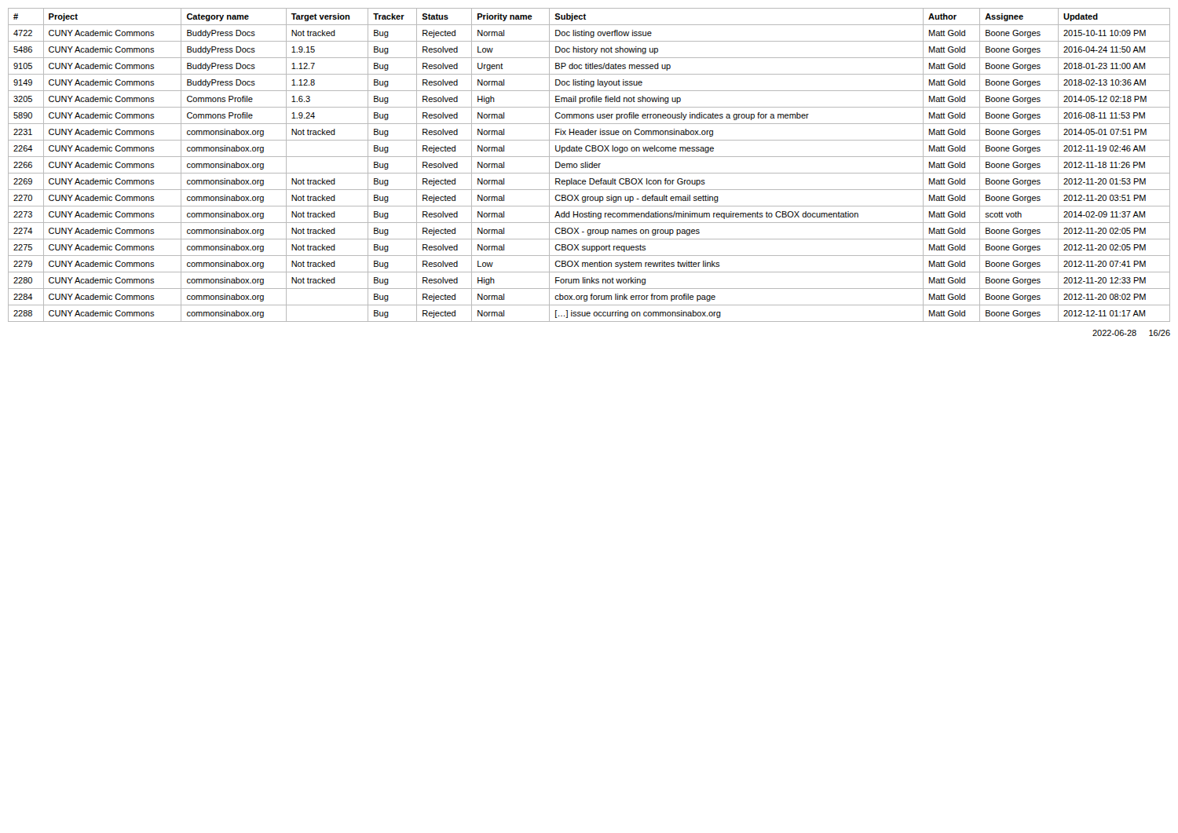| # | Project | Category name | Target version | Tracker | Status | Priority name | Subject | Author | Assignee | Updated |
| --- | --- | --- | --- | --- | --- | --- | --- | --- | --- | --- |
| 4722 | CUNY Academic Commons | BuddyPress Docs | Not tracked | Bug | Rejected | Normal | Doc listing overflow issue | Matt Gold | Boone Gorges | 2015-10-11 10:09 PM |
| 5486 | CUNY Academic Commons | BuddyPress Docs | 1.9.15 | Bug | Resolved | Low | Doc history not showing up | Matt Gold | Boone Gorges | 2016-04-24 11:50 AM |
| 9105 | CUNY Academic Commons | BuddyPress Docs | 1.12.7 | Bug | Resolved | Urgent | BP doc titles/dates messed up | Matt Gold | Boone Gorges | 2018-01-23 11:00 AM |
| 9149 | CUNY Academic Commons | BuddyPress Docs | 1.12.8 | Bug | Resolved | Normal | Doc listing layout issue | Matt Gold | Boone Gorges | 2018-02-13 10:36 AM |
| 3205 | CUNY Academic Commons | Commons Profile | 1.6.3 | Bug | Resolved | High | Email profile field not showing up | Matt Gold | Boone Gorges | 2014-05-12 02:18 PM |
| 5890 | CUNY Academic Commons | Commons Profile | 1.9.24 | Bug | Resolved | Normal | Commons user profile erroneously indicates a group for a member | Matt Gold | Boone Gorges | 2016-08-11 11:53 PM |
| 2231 | CUNY Academic Commons | commonsinabox.org | Not tracked | Bug | Resolved | Normal | Fix Header issue on Commonsinabox.org | Matt Gold | Boone Gorges | 2014-05-01 07:51 PM |
| 2264 | CUNY Academic Commons | commonsinabox.org | | Bug | Rejected | Normal | Update CBOX logo on welcome message | Matt Gold | Boone Gorges | 2012-11-19 02:46 AM |
| 2266 | CUNY Academic Commons | commonsinabox.org | | Bug | Resolved | Normal | Demo slider | Matt Gold | Boone Gorges | 2012-11-18 11:26 PM |
| 2269 | CUNY Academic Commons | commonsinabox.org | Not tracked | Bug | Rejected | Normal | Replace Default CBOX Icon for Groups | Matt Gold | Boone Gorges | 2012-11-20 01:53 PM |
| 2270 | CUNY Academic Commons | commonsinabox.org | Not tracked | Bug | Rejected | Normal | CBOX group sign up - default email setting | Matt Gold | Boone Gorges | 2012-11-20 03:51 PM |
| 2273 | CUNY Academic Commons | commonsinabox.org | Not tracked | Bug | Resolved | Normal | Add Hosting recommendations/minimum requirements to CBOX documentation | Matt Gold | scott voth | 2014-02-09 11:37 AM |
| 2274 | CUNY Academic Commons | commonsinabox.org | Not tracked | Bug | Rejected | Normal | CBOX - group names on group pages | Matt Gold | Boone Gorges | 2012-11-20 02:05 PM |
| 2275 | CUNY Academic Commons | commonsinabox.org | Not tracked | Bug | Resolved | Normal | CBOX support requests | Matt Gold | Boone Gorges | 2012-11-20 02:05 PM |
| 2279 | CUNY Academic Commons | commonsinabox.org | Not tracked | Bug | Resolved | Low | CBOX mention system rewrites twitter links | Matt Gold | Boone Gorges | 2012-11-20 07:41 PM |
| 2280 | CUNY Academic Commons | commonsinabox.org | Not tracked | Bug | Resolved | High | Forum links not working | Matt Gold | Boone Gorges | 2012-11-20 12:33 PM |
| 2284 | CUNY Academic Commons | commonsinabox.org | | Bug | Rejected | Normal | cbox.org forum link error from profile page | Matt Gold | Boone Gorges | 2012-11-20 08:02 PM |
| 2288 | CUNY Academic Commons | commonsinabox.org | | Bug | Rejected | Normal | […] issue occurring on commonsinabox.org | Matt Gold | Boone Gorges | 2012-12-11 01:17 AM |
2022-06-28 16/26